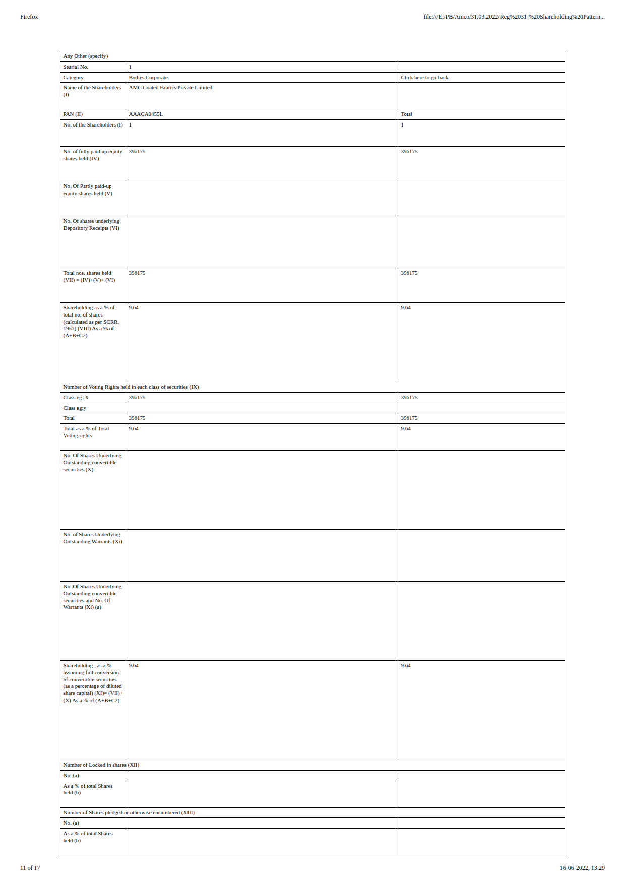Firefox
file:///E:/PB/Amco/31.03.2022/Reg%2031-%20Shareholding%20Pattern...
| Any Other (specify) |
| Searial No. | 1 | |
| Category | Bodies Corporate | Click here to go back |
| Name of the Shareholders (I) | AMC Coated Fabrics Private Limited | |
| PAN (II) | AAACA0455L | Total |
| No. of the Shareholders (I) | 1 | 1 |
| No. of fully paid up equity shares held (IV) | 396175 | 396175 |
| No. Of Partly paid-up equity shares held (V) | | |
| No. Of shares underlying Depository Receipts (VI) | | |
| Total nos. shares held (VII) = (IV)+(V)+ (VI) | 396175 | 396175 |
| Shareholding as a % of total no. of shares (calculated as per SCRR, 1957) (VIII) As a % of (A+B+C2) | 9.64 | 9.64 |
| Number of Voting Rights held in each class of securities (IX) |
| Class eg: X | 396175 | 396175 |
| Class eg:y | | |
| Total | 396175 | 396175 |
| Total as a % of Total Voting rights | 9.64 | 9.64 |
| No. Of Shares Underlying Outstanding convertible securities (X) | | |
| No. of Shares Underlying Outstanding Warrants (Xi) | | |
| No. Of Shares Underlying Outstanding convertible securities and No. Of Warrants (Xi) (a) | | |
| Shareholding , as a % assuming full conversion of convertible securities (as a percentage of diluted share capital) (XI)= (VII)+(X) As a % of (A+B+C2) | 9.64 | 9.64 |
| Number of Locked in shares (XII) |
| No. (a) | | |
| As a % of total Shares held (b) | | |
| Number of Shares pledged or otherwise encumbered (XIII) |
| No. (a) | | |
| As a % of total Shares held (b) | | |
11 of 17
16-06-2022, 13:29